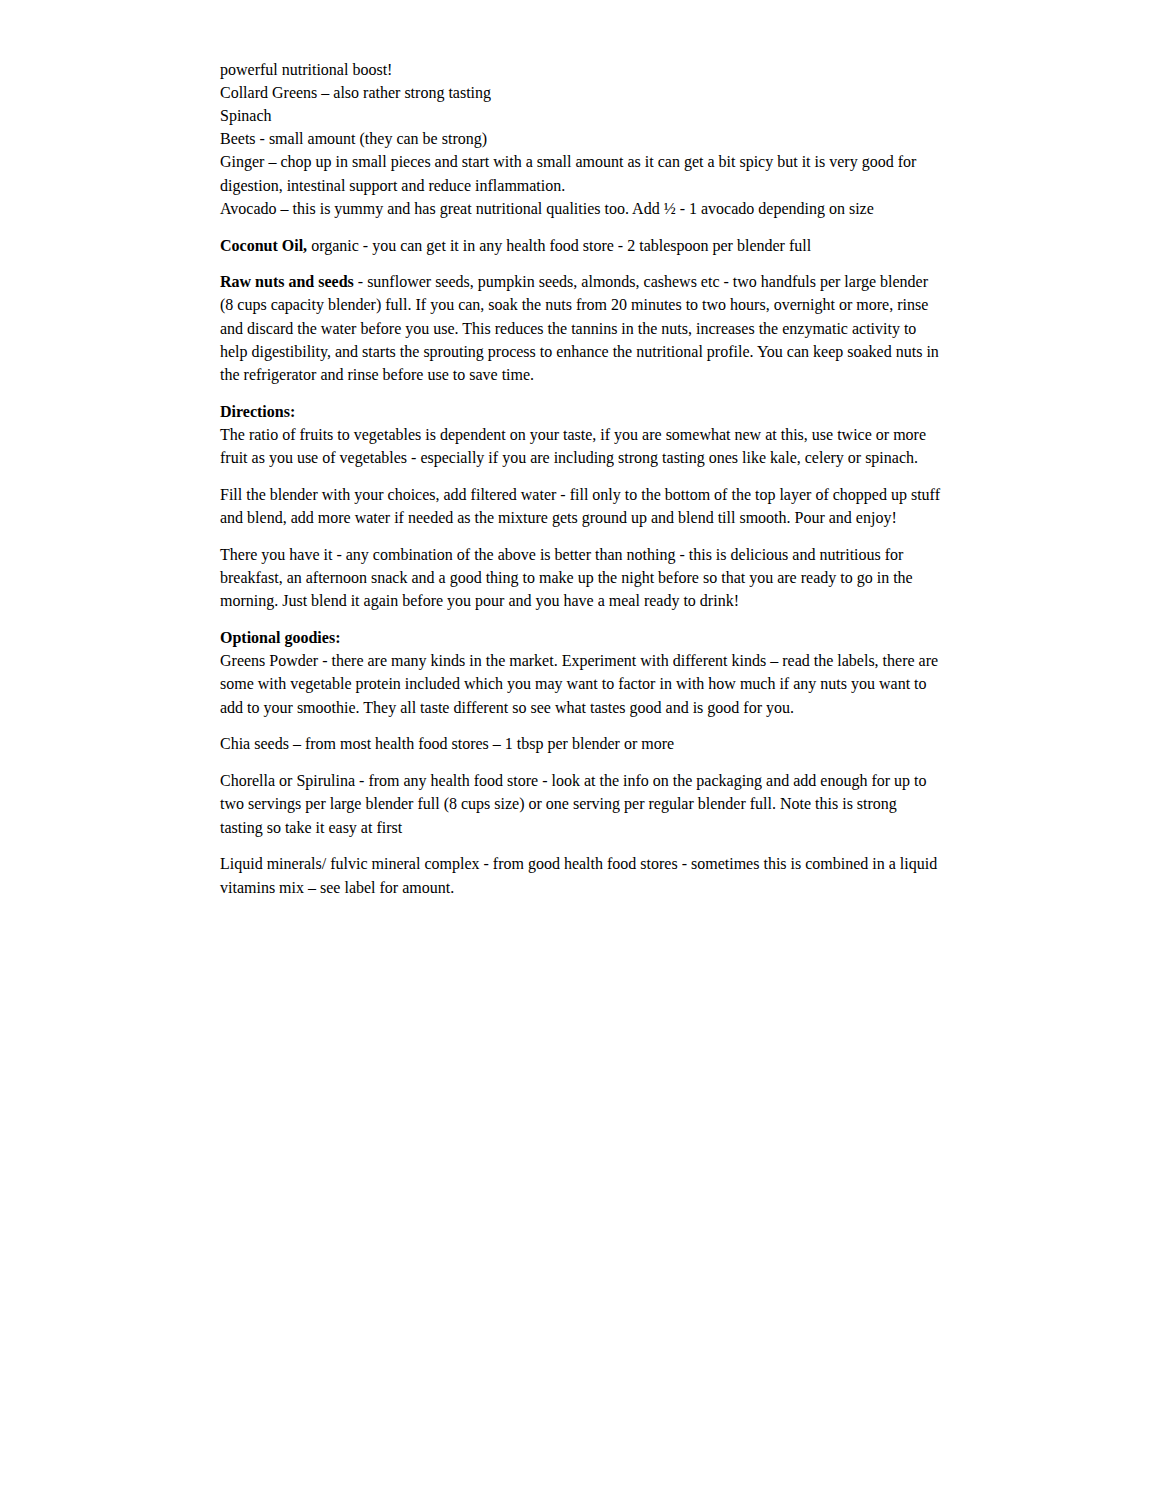powerful nutritional boost!
Collard Greens – also rather strong tasting
Spinach
Beets - small amount (they can be strong)
Ginger – chop up in small pieces and start with a small amount as it can get a bit spicy but it is very good for digestion, intestinal support and reduce inflammation.
Avocado – this is yummy and has great nutritional qualities too. Add ½ - 1 avocado depending on size
Coconut Oil, organic - you can get it in any health food store - 2 tablespoon per blender full
Raw nuts and seeds - sunflower seeds, pumpkin seeds, almonds, cashews etc - two handfuls per large blender (8 cups capacity blender) full. If you can, soak the nuts from 20 minutes to two hours, overnight or more, rinse and discard the water before you use. This reduces the tannins in the nuts, increases the enzymatic activity to help digestibility, and starts the sprouting process to enhance the nutritional profile. You can keep soaked nuts in the refrigerator and rinse before use to save time.
Directions:
The ratio of fruits to vegetables is dependent on your taste, if you are somewhat new at this, use twice or more fruit as you use of vegetables - especially if you are including strong tasting ones like kale, celery or spinach.
Fill the blender with your choices, add filtered water - fill only to the bottom of the top layer of chopped up stuff and blend, add more water if needed as the mixture gets ground up and blend till smooth. Pour and enjoy!
There you have it - any combination of the above is better than nothing - this is delicious and nutritious for breakfast, an afternoon snack and a good thing to make up the night before so that you are ready to go in the morning. Just blend it again before you pour and you have a meal ready to drink!
Optional goodies:
Greens Powder - there are many kinds in the market. Experiment with different kinds – read the labels, there are some with vegetable protein included which you may want to factor in with how much if any nuts you want to add to your smoothie. They all taste different so see what tastes good and is good for you.
Chia seeds – from most health food stores – 1 tbsp per blender or more
Chorella or Spirulina - from any health food store - look at the info on the packaging and add enough for up to two servings per large blender full (8 cups size) or one serving per regular blender full. Note this is strong tasting so take it easy at first
Liquid minerals/ fulvic mineral complex - from good health food stores - sometimes this is combined in a liquid vitamins mix – see label for amount.